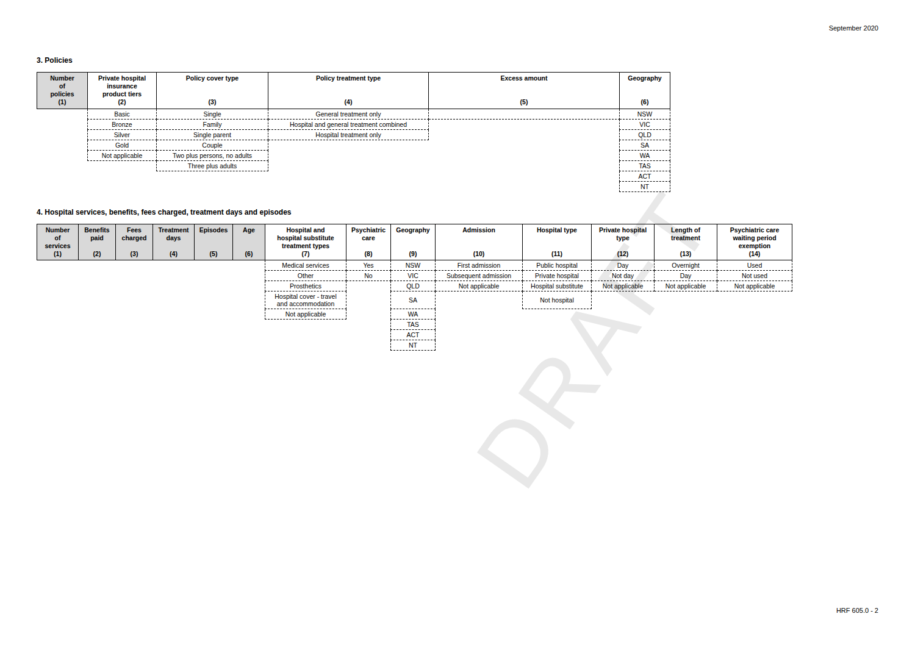DRAFT
September 2020
3. Policies
| Number of policies (1) | Private hospital insurance product tiers (2) | Policy cover type (3) | Policy treatment type (4) | Excess amount (5) | Geography (6) |
| | Basic | Single | General treatment only | | NSW |
| | Bronze | Family | Hospital and general treatment combined | | VIC |
| | Silver | Single parent | Hospital treatment only | | QLD |
| | Gold | Couple | | | SA |
| | Not applicable | Two plus persons, no adults | | | WA |
| | | Three plus adults | | | TAS |
| | | | | | ACT |
| | | | | | NT |
4. Hospital services, benefits, fees charged, treatment days and episodes
| Number of services (1) | Benefits paid (2) | Fees charged (3) | Treatment days (4) | Episodes (5) | Age (6) | Hospital and hospital substitute treatment types (7) | Psychiatric care (8) | Geography (9) | Admission (10) | Hospital type (11) | Private hospital type (12) | Length of treatment (13) | Psychiatric care waiting period exemption (14) |
| | | | | | | Medical services | Yes | NSW | First admission | Public hospital | Day | Overnight | Used |
| | | | | | | Other | No | VIC | Subsequent admission | Private hospital | Not day | Day | Not used |
| | | | | | | Prosthetics | | QLD | Not applicable | Hospital substitute | Not applicable | Not applicable | Not applicable |
| | | | | | | Hospital cover - travel and accommodation | | SA | | Not hospital | | | |
| | | | | | | Not applicable | | WA | | | | | |
| | | | | | | | | TAS | | | | | |
| | | | | | | | | ACT | | | | | |
| | | | | | | | | NT | | | | | |
HRF 605.0 - 2